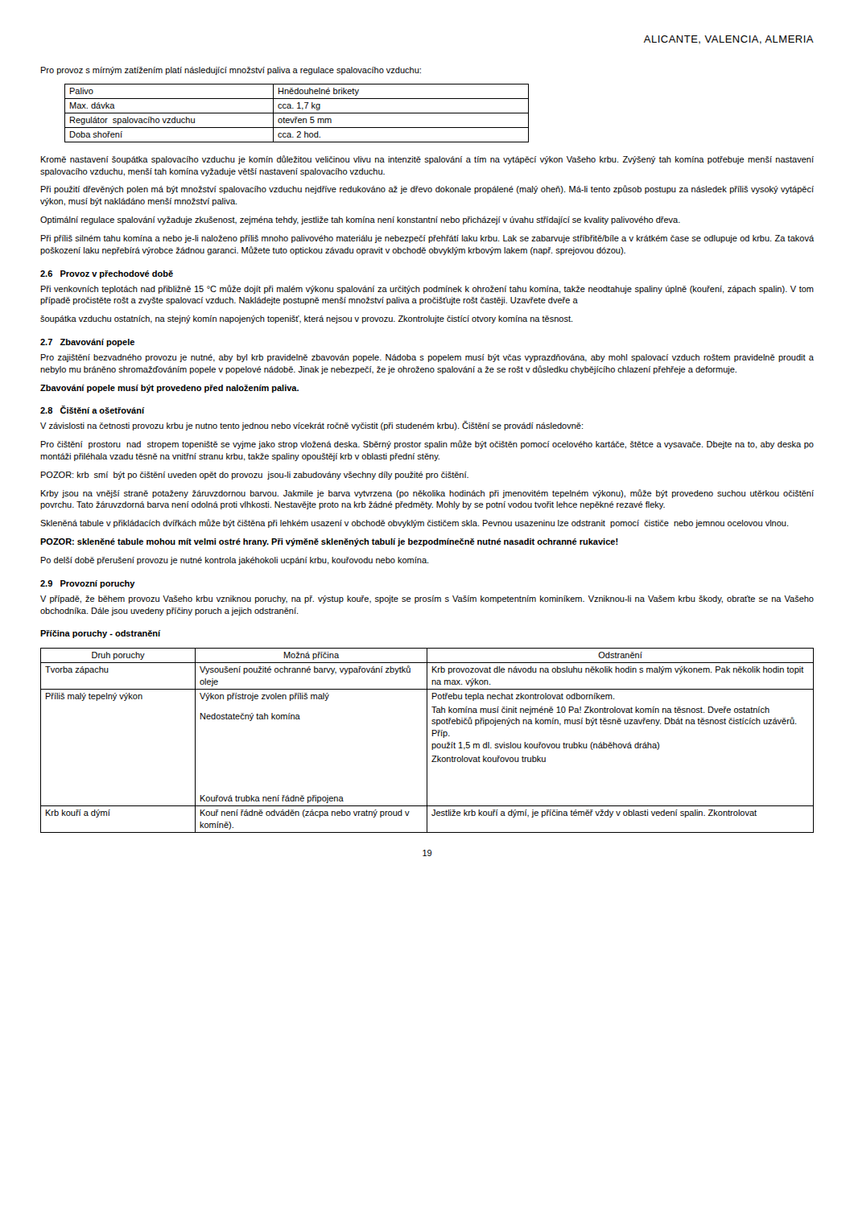ALICANTE, VALENCIA, ALMERIA
Pro provoz s mírným zatížením platí následující množství paliva a regulace spalovacího vzduchu:
| Palivo | Hnědouhelné brikety |
| Max. dávka | cca. 1,7 kg |
| Regulátor spalovacího vzduchu | otevřen 5 mm |
| Doba shoření | cca. 2 hod. |
Kromě nastavení šoupátka spalovacího vzduchu je komín důležitou veličinou vlivu na intenzitě spalování a tím na vytápěcí výkon Vašeho krbu. Zvýšený tah komína potřebuje menší nastavení spalovacího vzduchu, menší tah komína vyžaduje větší nastavení spalovacího vzduchu.
Při použití dřevěných polen má být množství spalovacího vzduchu nejdříve redukováno až je dřevo dokonale propálené (malý oheň). Má-li tento způsob postupu za následek příliš vysoký vytápěcí výkon, musí být nakládáno menší množství paliva.
Optimální regulace spalování vyžaduje zkušenost, zejména tehdy, jestliže tah komína není konstantní nebo přicházejí v úvahu střídající se kvality palivového dřeva.
Při příliš silném tahu komína a nebo je-li naloženo příliš mnoho palivového materiálu je nebezpečí přehřátí laku krbu. Lak se zabarvuje stříbřitě/bíle a v krátkém čase se odlupuje od krbu. Za taková poškození laku nepřebírá výrobce žádnou garanci. Můžete tuto optickou závadu opravit v obchodě obvyklým krbovým lakem (např. sprejovou dózou).
2.6 Provoz v přechodové době
Při venkovních teplotách nad přibližně 15 °C může dojít při malém výkonu spalování za určitých podmínek k ohrožení tahu komína, takže neodtahuje spaliny úplně (kouření, zápach spalin). V tom případě pročistěte rošt a zvyšte spalovací vzduch. Nakládejte postupně menší množství paliva a pročišťujte rošt častěji. Uzavřete dveře a
šoupátka vzduchu ostatních, na stejný komín napojených topenišť, která nejsou v provozu. Zkontrolujte čistící otvory komína na těsnost.
2.7 Zbavování popele
Pro zajištění bezvadného provozu je nutné, aby byl krb pravidelně zbavován popele. Nádoba s popelem musí být včas vyprazdňována, aby mohl spalovací vzduch roštem pravidelně proudit a nebylo mu bráněno shromažďováním popele v popelové nádobě. Jinak je nebezpečí, že je ohroženo spalování a že se rošt v důsledku chybějícího chlazení přehřeje a deformuje.
Zbavování popele musí být provedeno před naložením paliva.
2.8 Čištění a ošetřování
V závislosti na četnosti provozu krbu je nutno tento jednou nebo vícekrát ročně vyčistit (při studeném krbu). Čištění se provádí následovně:
Pro čištění prostoru nad stropem topeniště se vyjme jako strop vložená deska. Sběrný prostor spalin může být očištěn pomocí ocelového kartáče, štětce a vysavače. Dbejte na to, aby deska po montáži přiléhala vzadu těsně na vnitřní stranu krbu, takže spaliny opouštějí krb v oblasti přední stěny.
POZOR: krb smí být po čištění uveden opět do provozu jsou-li zabudovány všechny díly použité pro čištění.
Krby jsou na vnější straně potaženy žáruvzdornou barvou. Jakmile je barva vytvrzena (po několika hodinách při jmenovitém tepelném výkonu), může být provedeno suchou utěrkou očištění povrchu. Tato žáruvzdorná barva není odolná proti vlhkosti. Nestavějte proto na krb žádné předměty. Mohly by se potní vodou tvořit lehce nepěkné rezavé fleky.
Skleněná tabule v přikládacích dvířkách může být čištěna při lehkém usazení v obchodě obvyklým čističem skla. Pevnou usazeninu lze odstranit pomocí čističe nebo jemnou ocelovou vlnou.
POZOR: skleněné tabule mohou mít velmi ostré hrany. Při výměně skleněných tabulí je bezpodmínečně nutné nasadit ochranné rukavice!
Po delší době přerušení provozu je nutné kontrola jakéhokoli ucpání krbu, kouřovodu nebo komína.
2.9 Provozní poruchy
V případě, že během provozu Vašeho krbu vzniknou poruchy, na př. výstup kouře, spojte se prosím s Vaším kompetentním kominíkem. Vzniknou-li na Vašem krbu škody, obraťte se na Vašeho obchodníka. Dále jsou uvedeny příčiny poruch a jejich odstranění.
Příčina poruchy - odstranění
| Druh poruchy | Možná příčina | Odstranění |
| --- | --- | --- |
| Tvorba zápachu | Vysoušení použité ochranné barvy, vypařování zbytků oleje | Krb provozovat dle návodu na obsluhu několik hodin s malým výkonem. Pak několik hodin topit na max. výkon. |
| Příliš malý tepelný výkon | Výkon přístroje zvolen příliš malý Nedostatečný tah komína Kouřová trubka není řádně připojena | Potřebu tepla nechat zkontrolovat odborníkem. Tah komína musí činit nejméně 10 Pa! Zkontrolovat komín na těsnost. Dveře ostatních spotřebičů připojených na komín, musí být těsně uzavřeny. Dbát na těsnost čistících uzávěrů. Příp. použít 1,5 m dl. svislou kouřovou trubku (náběhová dráha) Zkontrolovat kouřovou trubku |
| Krb kouří a dýmí | Kouř není řádně odváděn (zácpa nebo vratný proud v komíně). | Jestliže krb kouří a dýmí, je příčina téměř vždy v oblasti vedení spalin. Zkontrolovat |
19